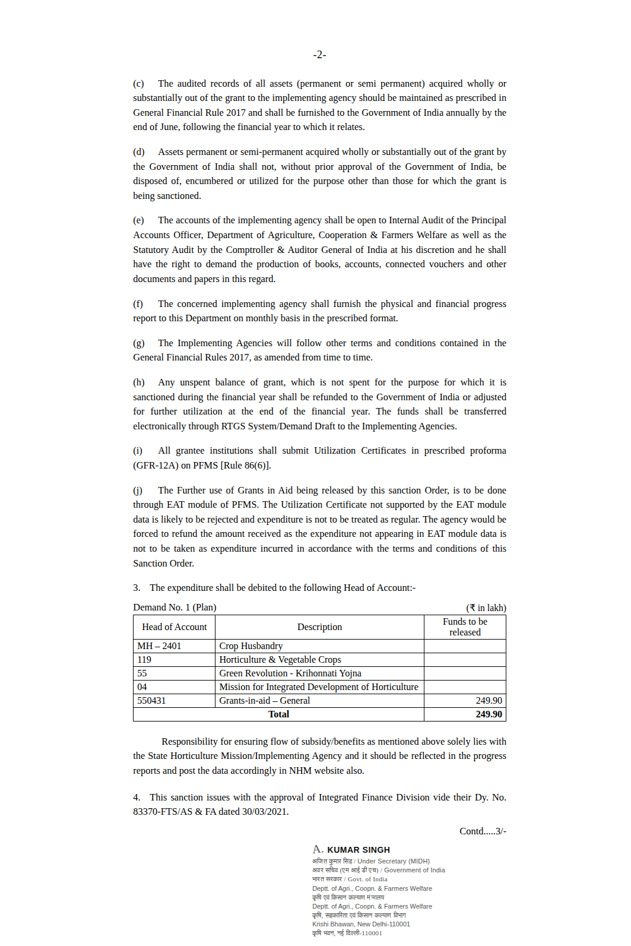-2-
(c) The audited records of all assets (permanent or semi permanent) acquired wholly or substantially out of the grant to the implementing agency should be maintained as prescribed in General Financial Rule 2017 and shall be furnished to the Government of India annually by the end of June, following the financial year to which it relates.
(d) Assets permanent or semi-permanent acquired wholly or substantially out of the grant by the Government of India shall not, without prior approval of the Government of India, be disposed of, encumbered or utilized for the purpose other than those for which the grant is being sanctioned.
(e) The accounts of the implementing agency shall be open to Internal Audit of the Principal Accounts Officer, Department of Agriculture, Cooperation & Farmers Welfare as well as the Statutory Audit by the Comptroller & Auditor General of India at his discretion and he shall have the right to demand the production of books, accounts, connected vouchers and other documents and papers in this regard.
(f) The concerned implementing agency shall furnish the physical and financial progress report to this Department on monthly basis in the prescribed format.
(g) The Implementing Agencies will follow other terms and conditions contained in the General Financial Rules 2017, as amended from time to time.
(h) Any unspent balance of grant, which is not spent for the purpose for which it is sanctioned during the financial year shall be refunded to the Government of India or adjusted for further utilization at the end of the financial year. The funds shall be transferred electronically through RTGS System/Demand Draft to the Implementing Agencies.
(i) All grantee institutions shall submit Utilization Certificates in prescribed proforma (GFR-12A) on PFMS [Rule 86(6)].
(j) The Further use of Grants in Aid being released by this sanction Order, is to be done through EAT module of PFMS. The Utilization Certificate not supported by the EAT module data is likely to be rejected and expenditure is not to be treated as regular. The agency would be forced to refund the amount received as the expenditure not appearing in EAT module data is not to be taken as expenditure incurred in accordance with the terms and conditions of this Sanction Order.
3. The expenditure shall be debited to the following Head of Account:-
Demand No. 1 (Plan) (₹ in lakh)
| Head of Account | Description | Funds to be released |
| --- | --- | --- |
| MH – 2401 | Crop Husbandry | |
| 119 | Horticulture & Vegetable Crops | |
| 55 | Green Revolution - Krihonnati Yojna | |
| 04 | Mission for Integrated Development of Horticulture | |
| 550431 | Grants-in-aid – General | 249.90 |
| Total | 249.90 |
Responsibility for ensuring flow of subsidy/benefits as mentioned above solely lies with the State Horticulture Mission/Implementing Agency and it should be reflected in the progress reports and post the data accordingly in NHM website also.
4. This sanction issues with the approval of Integrated Finance Division vide their Dy. No. 83370-FTS/AS & FA dated 30/03/2021.
Contd.....3/-
A. KUMAR SINGH
अजित कुमार सिंह / Under Secretary (MIDH)
अवर सचिव (एम आई डी एच) / Government of India
भारत सरकार / Govt. of India
Deptt. of Agri., Coopn. & Farmers Welfare
कृषि एवं किसान कल्याण मंत्रालय
Deptt. of Agri., Coopn. & Farmers Welfare
कृषि, सहकारिता एवं किसान कल्याण विभाग
Krishi Bhawan, New Delhi-110001
कृषि भवन, नई दिल्ली-110001